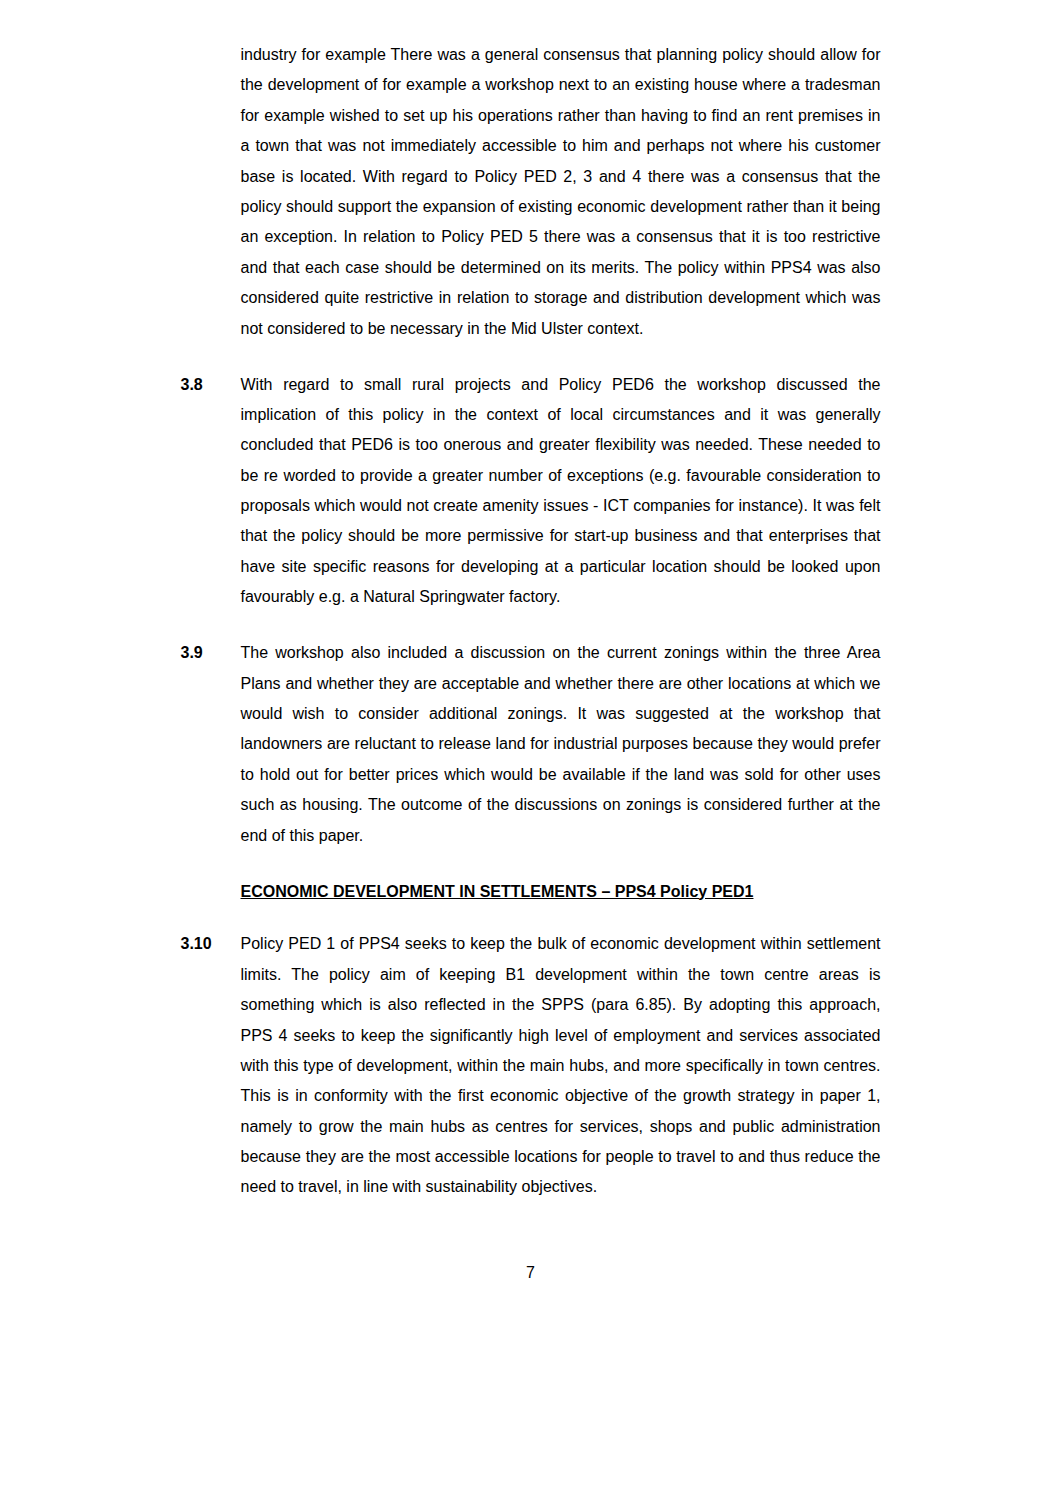industry for example There was a general consensus that planning policy should allow for the development of for example a workshop next to an existing house where a tradesman for example wished to set up his operations rather than having to find an rent premises in a town that was not immediately accessible to him and perhaps not where his customer base is located. With regard to Policy PED 2, 3 and 4 there was a consensus that the policy should support the expansion of existing economic development rather than it being an exception. In relation to Policy PED 5 there was a consensus that it is too restrictive and that each case should be determined on its merits. The policy within PPS4 was also considered quite restrictive in relation to storage and distribution development which was not considered to be necessary in the Mid Ulster context.
3.8
With regard to small rural projects and Policy PED6 the workshop discussed the implication of this policy in the context of local circumstances and it was generally concluded that PED6 is too onerous and greater flexibility was needed. These needed to be re worded to provide a greater number of exceptions (e.g. favourable consideration to proposals which would not create amenity issues - ICT companies for instance). It was felt that the policy should be more permissive for start-up business and that enterprises that have site specific reasons for developing at a particular location should be looked upon favourably e.g. a Natural Springwater factory.
3.9
The workshop also included a discussion on the current zonings within the three Area Plans and whether they are acceptable and whether there are other locations at which we would wish to consider additional zonings. It was suggested at the workshop that landowners are reluctant to release land for industrial purposes because they would prefer to hold out for better prices which would be available if the land was sold for other uses such as housing. The outcome of the discussions on zonings is considered further at the end of this paper.
ECONOMIC DEVELOPMENT IN SETTLEMENTS – PPS4 Policy PED1
3.10
Policy PED 1 of PPS4 seeks to keep the bulk of economic development within settlement limits. The policy aim of keeping B1 development within the town centre areas is something which is also reflected in the SPPS (para 6.85). By adopting this approach, PPS 4 seeks to keep the significantly high level of employment and services associated with this type of development, within the main hubs, and more specifically in town centres. This is in conformity with the first economic objective of the growth strategy in paper 1, namely to grow the main hubs as centres for services, shops and public administration because they are the most accessible locations for people to travel to and thus reduce the need to travel, in line with sustainability objectives.
7